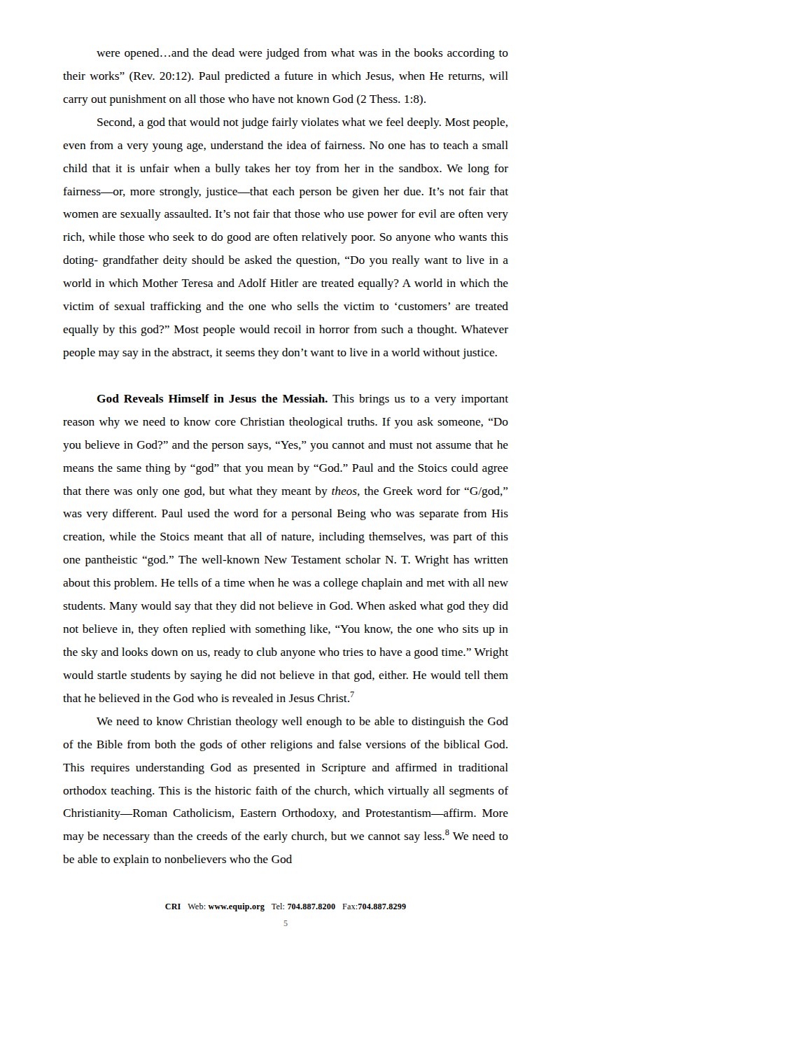were opened…and the dead were judged from what was in the books according to their works” (Rev. 20:12). Paul predicted a future in which Jesus, when He returns, will carry out punishment on all those who have not known God (2 Thess. 1:8).
Second, a god that would not judge fairly violates what we feel deeply. Most people, even from a very young age, understand the idea of fairness. No one has to teach a small child that it is unfair when a bully takes her toy from her in the sandbox. We long for fairness—or, more strongly, justice—that each person be given her due. It’s not fair that women are sexually assaulted. It’s not fair that those who use power for evil are often very rich, while those who seek to do good are often relatively poor. So anyone who wants this doting- grandfather deity should be asked the question, “Do you really want to live in a world in which Mother Teresa and Adolf Hitler are treated equally? A world in which the victim of sexual trafficking and the one who sells the victim to ‘customers’ are treated equally by this god?” Most people would recoil in horror from such a thought. Whatever people may say in the abstract, it seems they don’t want to live in a world without justice.
God Reveals Himself in Jesus the Messiah. This brings us to a very important reason why we need to know core Christian theological truths. If you ask someone, “Do you believe in God?” and the person says, “Yes,” you cannot and must not assume that he means the same thing by “god” that you mean by “God.” Paul and the Stoics could agree that there was only one god, but what they meant by theos, the Greek word for “G/god,” was very different. Paul used the word for a personal Being who was separate from His creation, while the Stoics meant that all of nature, including themselves, was part of this one pantheistic “god.” The well-known New Testament scholar N. T. Wright has written about this problem. He tells of a time when he was a college chaplain and met with all new students. Many would say that they did not believe in God. When asked what god they did not believe in, they often replied with something like, “You know, the one who sits up in the sky and looks down on us, ready to club anyone who tries to have a good time.” Wright would startle students by saying he did not believe in that god, either. He would tell them that he believed in the God who is revealed in Jesus Christ.7
We need to know Christian theology well enough to be able to distinguish the God of the Bible from both the gods of other religions and false versions of the biblical God. This requires understanding God as presented in Scripture and affirmed in traditional orthodox teaching. This is the historic faith of the church, which virtually all segments of Christianity—Roman Catholicism, Eastern Orthodoxy, and Protestantism—affirm. More may be necessary than the creeds of the early church, but we cannot say less.8 We need to be able to explain to nonbelievers who the God
CRI Web: www.equip.org Tel: 704.887.8200 Fax:704.887.8299
5